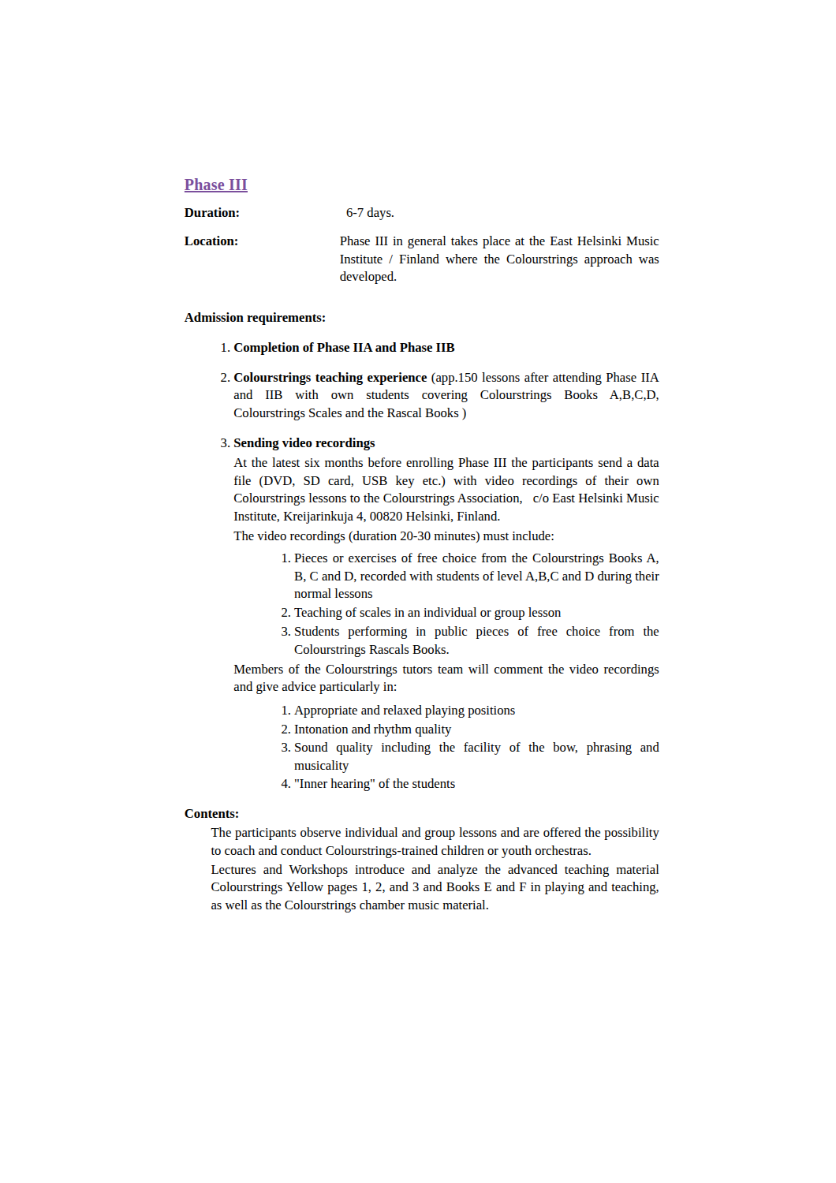Phase III
| Duration: | 6-7 days. |
| Location: | Phase III in general takes place at the East Helsinki Music Institute / Finland where the Colourstrings approach was developed. |
Admission requirements:
Completion of Phase IIA and Phase IIB
Colourstrings teaching experience (app.150 lessons after attending Phase IIA and IIB with own students covering Colourstrings Books A,B,C,D, Colourstrings Scales and the Rascal Books )
Sending video recordings
At the latest six months before enrolling Phase III the participants send a data file (DVD, SD card, USB key etc.) with video recordings of their own Colourstrings lessons to the Colourstrings Association, c/o East Helsinki Music Institute, Kreijarinkuja 4, 00820 Helsinki, Finland.
The video recordings (duration 20-30 minutes) must include:
Pieces or exercises of free choice from the Colourstrings Books A, B, C and D, recorded with students of level A,B,C and D during their normal lessons
Teaching of scales in an individual or group lesson
Students performing in public pieces of free choice from the Colourstrings Rascals Books.
Members of the Colourstrings tutors team will comment the video recordings and give advice particularly in:
Appropriate and relaxed playing positions
Intonation and rhythm quality
Sound quality including the facility of the bow, phrasing and musicality
"Inner hearing" of the students
Contents:
The participants observe individual and group lessons and are offered the possibility to coach and conduct Colourstrings-trained children or youth orchestras.
Lectures and Workshops introduce and analyze the advanced teaching material Colourstrings Yellow pages 1, 2, and 3 and Books E and F in playing and teaching, as well as the Colourstrings chamber music material.